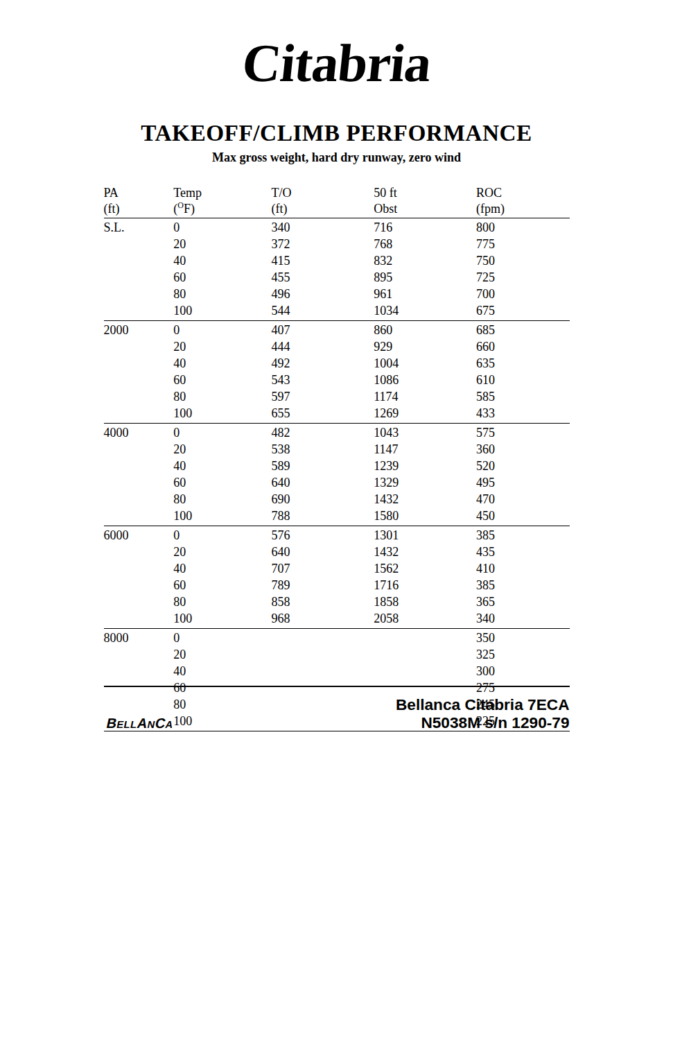Citabria
TAKEOFF/CLIMB PERFORMANCE
Max gross weight, hard dry runway, zero wind
| PA | Temp | T/O | 50 ft | ROC |
| --- | --- | --- | --- | --- |
| (ft) | ( O F) | (ft) | Obst | (fpm) |
| S.L. | 0 | 340 | 716 | 800 |
| | 20 | 372 | 768 | 775 |
| | 40 | 415 | 832 | 750 |
| | 60 | 455 | 895 | 725 |
| | 80 | 496 | 961 | 700 |
| | 100 | 544 | 1034 | 675 |
| 2000 | 0 | 407 | 860 | 685 |
| | 20 | 444 | 929 | 660 |
| | 40 | 492 | 1004 | 635 |
| | 60 | 543 | 1086 | 610 |
| | 80 | 597 | 1174 | 585 |
| | 100 | 655 | 1269 | 433 |
| 4000 | 0 | 482 | 1043 | 575 |
| | 20 | 538 | 1147 | 360 |
| | 40 | 589 | 1239 | 520 |
| | 60 | 640 | 1329 | 495 |
| | 80 | 690 | 1432 | 470 |
| | 100 | 788 | 1580 | 450 |
| 6000 | 0 | 576 | 1301 | 385 |
| | 20 | 640 | 1432 | 435 |
| | 40 | 707 | 1562 | 410 |
| | 60 | 789 | 1716 | 385 |
| | 80 | 858 | 1858 | 365 |
| | 100 | 968 | 2058 | 340 |
| 8000 | 0 | | | 350 |
| | 20 | | | 325 |
| | 40 | | | 300 |
| | 60 | | | 275 |
| | 80 | | | 245 |
| | 100 | | | 225 |
BELLANCA
Bellanca Citabria 7ECA
N5038M s/n 1290-79